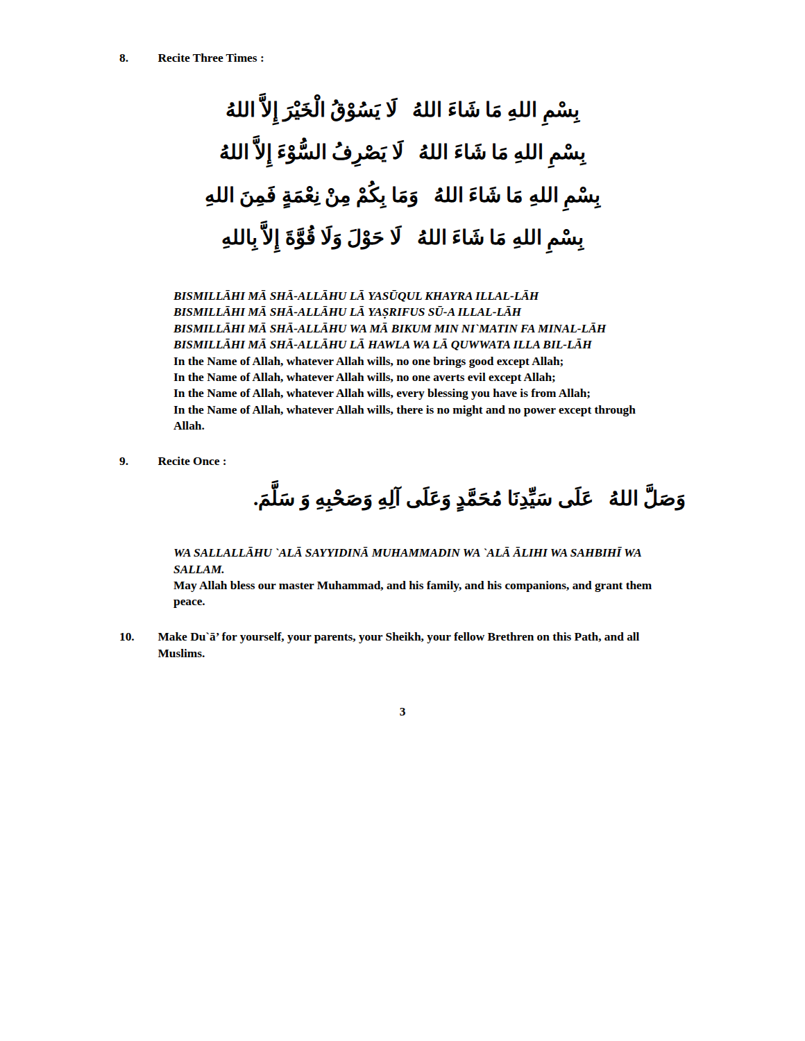8. Recite Three Times :
بِسْمِ اللهِ مَا شَاءَ اللهُ لَا يَسُوْقُ الْخَيْرَ إِلاَّ اللهُ
بِسْمِ اللهِ مَا شَاءَ اللهُ لَا يَصْرِفُ السُّوْءَ إِلاَّ اللهُ
بِسْمِ اللهِ مَا شَاءَ اللهُ وَمَا بِكُمْ مِنْ نِعْمَةٍ فَمِنَ اللهِ
بِسْمِ اللهِ مَا شَاءَ اللهُ لَا حَوْلَ وَلَا قُوَّةَ إِلاَّ بِاللهِ
BISMILLĀHI MĀ SHĀ-ALLĀHU LĀ YASŪQUL KHAYRA ILLAL-LĀH
BISMILLĀHI MĀ SHĀ-ALLĀHU LĀ YAṢRIFUS SŪ-A ILLAL-LĀH
BISMILLĀHI MĀ SHĀ-ALLĀHU WA MĀ BIKUM MIN NI`MATIN FA MINAL-LĀH
BISMILLĀHI MĀ SHĀ-ALLĀHU LĀ HAWLA WA LĀ QUWWATA ILLA BIL-LĀH
In the Name of Allah, whatever Allah wills, no one brings good except Allah;
In the Name of Allah, whatever Allah wills, no one averts evil except Allah;
In the Name of Allah, whatever Allah wills, every blessing you have is from Allah;
In the Name of Allah, whatever Allah wills, there is no might and no power except through Allah.
9. Recite Once :
وَصَلَّ اللهُ عَلَى سَيِّدِنَا مُحَمَّدٍ وَعَلَى آلِهِ وَصَحْبِهِ وَ سَلَّمَ.
WA SALLALLĀHU `ALĀ SAYYIDINĀ MUHAMMADIN WA `ALĀ ĀLIHI WA SAHBIHĪ WA SALLAM.
May Allah bless our master Muhammad, and his family, and his companions, and grant them peace.
10. Make Du`ā’ for yourself, your parents, your Sheikh, your fellow Brethren on this Path, and all Muslims.
3